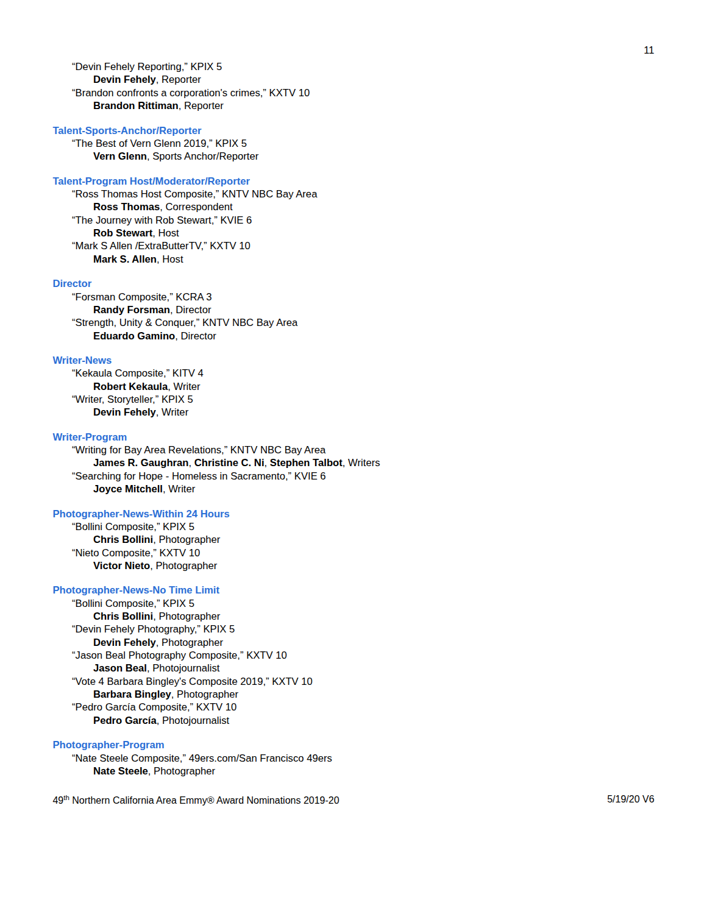11
“Devin Fehely Reporting,” KPIX 5
Devin Fehely, Reporter
“Brandon confronts a corporation's crimes,” KXTV 10
Brandon Rittiman, Reporter
Talent-Sports-Anchor/Reporter
“The Best of Vern Glenn 2019,” KPIX 5
Vern Glenn, Sports Anchor/Reporter
Talent-Program Host/Moderator/Reporter
“Ross Thomas Host Composite,” KNTV NBC Bay Area
Ross Thomas, Correspondent
“The Journey with Rob Stewart,” KVIE 6
Rob Stewart, Host
“Mark S Allen /ExtraButterTV,” KXTV 10
Mark S. Allen, Host
Director
“Forsman Composite,” KCRA 3
Randy Forsman, Director
“Strength, Unity & Conquer,” KNTV NBC Bay Area
Eduardo Gamino, Director
Writer-News
“Kekaula Composite,” KITV 4
Robert Kekaula, Writer
“Writer, Storyteller,” KPIX 5
Devin Fehely, Writer
Writer-Program
“Writing for Bay Area Revelations,” KNTV NBC Bay Area
James R. Gaughran, Christine C. Ni, Stephen Talbot, Writers
“Searching for Hope - Homeless in Sacramento,” KVIE 6
Joyce Mitchell, Writer
Photographer-News-Within 24 Hours
“Bollini Composite,” KPIX 5
Chris Bollini, Photographer
“Nieto Composite,” KXTV 10
Victor Nieto, Photographer
Photographer-News-No Time Limit
“Bollini Composite,” KPIX 5
Chris Bollini, Photographer
“Devin Fehely Photography,” KPIX 5
Devin Fehely, Photographer
“Jason Beal Photography Composite,” KXTV 10
Jason Beal, Photojournalist
“Vote 4 Barbara Bingley's Composite 2019,” KXTV 10
Barbara Bingley, Photographer
“Pedro García Composite,” KXTV 10
Pedro García, Photojournalist
Photographer-Program
“Nate Steele Composite,” 49ers.com/San Francisco 49ers
Nate Steele, Photographer
49th Northern California Area Emmy® Award Nominations 2019-20 5/19/20 V6